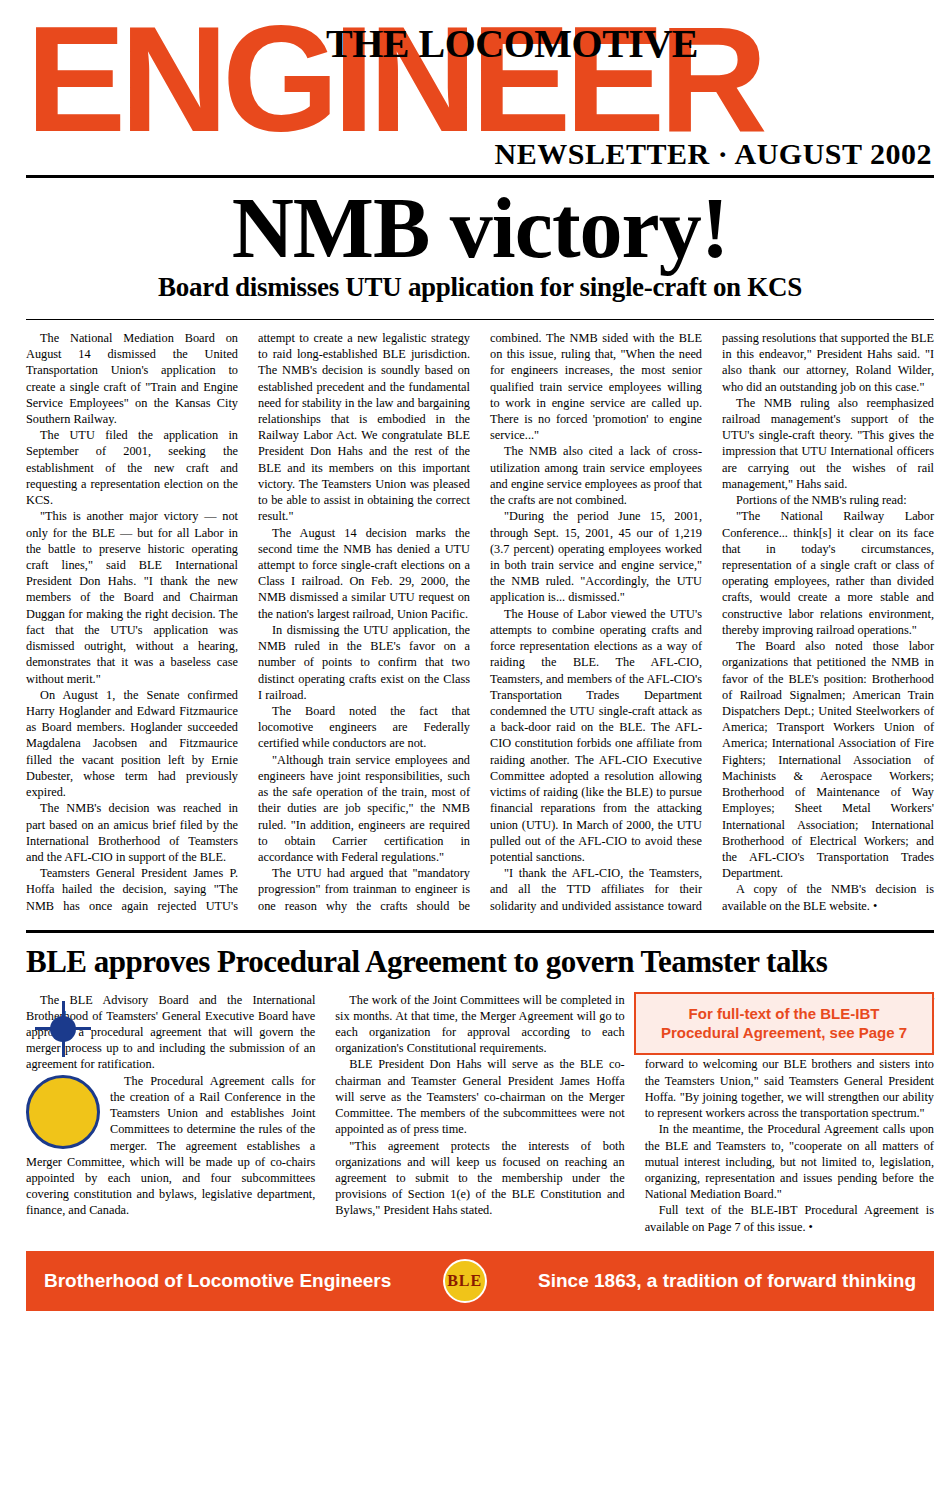THE LOCOMOTIVE
ENGINEER
NEWSLETTER · AUGUST 2002
NMB victory!
Board dismisses UTU application for single-craft on KCS
The National Mediation Board on August 14 dismissed the United Transportation Union's application to create a single craft of "Train and Engine Service Employees" on the Kansas City Southern Railway.
The UTU filed the application in September of 2001, seeking the establishment of the new craft and requesting a representation election on the KCS.
"This is another major victory — not only for the BLE — but for all Labor in the battle to preserve historic operating craft lines," said BLE International President Don Hahs. "I thank the new members of the Board and Chairman Duggan for making the right decision. The fact that the UTU's application was dismissed outright, without a hearing, demonstrates that it was a baseless case without merit."
On August 1, the Senate confirmed Harry Hoglander and Edward Fitzmaurice as Board members. Hoglander succeeded Magdalena Jacobsen and Fitzmaurice filled the vacant position left by Ernie Dubester, whose term had previously expired.
The NMB's decision was reached in part based on an amicus brief filed by the International Brotherhood of Teamsters and the AFL-CIO in support of the BLE.
Teamsters General President James P. Hoffa hailed the decision, saying "The NMB has once again rejected UTU's attempt to create a new legalistic strategy to raid long-established BLE jurisdiction. The NMB's decision is soundly based on established precedent and the fundamental need for stability in the law and bargaining relationships that is embodied in the Railway Labor Act. We congratulate BLE President Don Hahs and the rest of the BLE and its members on this important victory. The Teamsters Union was pleased to be able to assist in obtaining the correct result."
The August 14 decision marks the second time the NMB has denied a UTU attempt to force single-craft elections on a Class I railroad. On Feb. 29, 2000, the NMB dismissed a similar UTU request on the nation's largest railroad, Union Pacific.
In dismissing the UTU application, the NMB ruled in the BLE's favor on a number of points to confirm that two distinct operating crafts exist on the Class I railroad.
The Board noted the fact that locomotive engineers are Federally certified while conductors are not.
"Although train service employees and engineers have joint responsibilities, such as the safe operation of the train, most of their duties are job specific," the NMB ruled. "In addition, engineers are required to obtain Carrier certification in accordance with Federal regulations."
The UTU had argued that "mandatory progression" from trainman to engineer is one reason why the crafts should be combined. The NMB sided with the BLE on this issue, ruling that, "When the need for engineers increases, the most senior qualified train service employees willing to work in engine service are called up. There is no forced 'promotion' to engine service..."
The NMB also cited a lack of cross-utilization among train service employees and engine service employees as proof that the crafts are not combined.
"During the period June 15, 2001, through Sept. 15, 2001, 45 our of 1,219 (3.7 percent) operating employees worked in both train service and engine service," the NMB ruled. "Accordingly, the UTU application is... dismissed."
The House of Labor viewed the UTU's attempts to combine operating crafts and force representation elections as a way of raiding the BLE. The AFL-CIO, Teamsters, and members of the AFL-CIO's Transportation Trades Department condemned the UTU single-craft attack as a back-door raid on the BLE. The AFL-CIO constitution forbids one affiliate from raiding another. The AFL-CIO Executive Committee adopted a resolution allowing victims of raiding (like the BLE) to pursue financial reparations from the attacking union (UTU). In March of 2000, the UTU pulled out of the AFL-CIO to avoid these potential sanctions.
"I thank the AFL-CIO, the Teamsters, and all the TTD affiliates for their solidarity and undivided assistance toward passing resolutions that supported the BLE in this endeavor," President Hahs said. "I also thank our attorney, Roland Wilder, who did an outstanding job on this case."
The NMB ruling also reemphasized railroad management's support of the UTU's single-craft theory. "This gives the impression that UTU International officers are carrying out the wishes of rail management," Hahs said.
Portions of the NMB's ruling read:
"The National Railway Labor Conference... think[s] it clear on its face that in today's circumstances, representation of a single craft or class of operating employees, rather than divided crafts, would create a more stable and constructive labor relations environment, thereby improving railroad operations."
The Board also noted those labor organizations that petitioned the NMB in favor of the BLE's position: Brotherhood of Railroad Signalmen; American Train Dispatchers Dept.; United Steelworkers of America; Transport Workers Union of America; International Association of Fire Fighters; International Association of Machinists & Aerospace Workers; Brotherhood of Maintenance of Way Employes; Sheet Metal Workers' International Association; International Brotherhood of Electrical Workers; and the AFL-CIO's Transportation Trades Department.
A copy of the NMB's decision is available on the BLE website. •
BLE approves Procedural Agreement to govern Teamster talks
The BLE Advisory Board and the International Brotherhood of Teamsters' General Executive Board have approved a procedural agreement that will govern the merger process up to and including the submission of an agreement for ratification.
The Procedural Agreement calls for the creation of a Rail Conference in the Teamsters Union and establishes Joint Committees to determine the rules of the merger. The agreement establishes a Merger Committee, which will be made up of co-chairs appointed by each union, and four subcommittees covering constitution and bylaws, legislative department, finance, and Canada.
The work of the Joint Committees will be completed in six months. At that time, the Merger Agreement will go to each organization for approval according to each organization's Constitutional requirements.
BLE President Don Hahs will serve as the BLE co-chairman and Teamster General President James Hoffa will serve as the Teamsters' co-chairman on the Merger Committee. The members of the subcommittees were not appointed as of press time.
"This agreement protects the interests of both organizations and will keep us focused on reaching an agreement to submit to the membership under the provisions of Section 1(e) of the BLE Constitution and Bylaws," President Hahs stated.
The agreement also establishes time frames for completing the different tasks that will be a part of the overall process.
"We are pleased with our progress and are looking forward to welcoming our BLE brothers and sisters into the Teamsters Union," said Teamsters General President Hoffa. "By joining together, we will strengthen our ability to represent workers across the transportation spectrum."
In the meantime, the Procedural Agreement calls upon the BLE and Teamsters to, "cooperate on all matters of mutual interest including, but not limited to, legislation, organizing, representation and issues pending before the National Mediation Board."
Full text of the BLE-IBT Procedural Agreement is available on Page 7 of this issue. •
For full-text of the BLE-IBT
Procedural Agreement, see Page 7
Brotherhood of Locomotive Engineers BLE Since 1863, a tradition of forward thinking